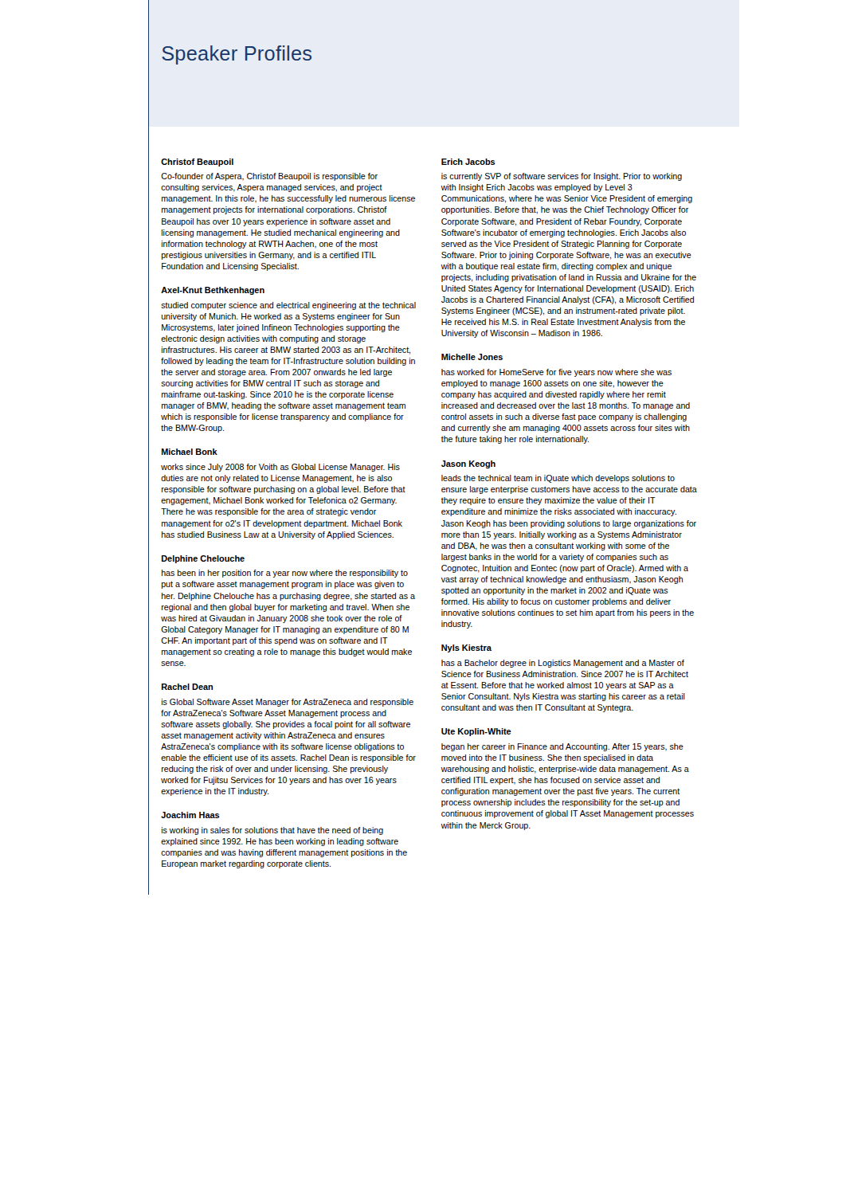Speaker Profiles
Christof Beaupoil
Co-founder of Aspera, Christof Beaupoil is responsible for consulting services, Aspera managed services, and project management. In this role, he has successfully led numerous license management projects for international corporations. Christof Beaupoil has over 10 years experience in software asset and licensing management. He studied mechanical engineering and information technology at RWTH Aachen, one of the most prestigious universities in Germany, and is a certified ITIL Foundation and Licensing Specialist.
Axel-Knut Bethkenhagen
studied computer science and electrical engineering at the technical university of Munich. He worked as a Systems engineer for Sun Microsystems, later joined Infineon Technologies supporting the electronic design activities with computing and storage infrastructures. His career at BMW started 2003 as an IT-Architect, followed by leading the team for IT-Infrastructure solution building in the server and storage area. From 2007 onwards he led large sourcing activities for BMW central IT such as storage and mainframe out-tasking. Since 2010 he is the corporate license manager of BMW, heading the software asset management team which is responsible for license transparency and compliance for the BMW-Group.
Michael Bonk
works since July 2008 for Voith as Global License Manager. His duties are not only related to License Management, he is also responsible for software purchasing on a global level. Before that engagement, Michael Bonk worked for Telefonica o2 Germany. There he was responsible for the area of strategic vendor management for o2's IT development department. Michael Bonk has studied Business Law at a University of Applied Sciences.
Delphine Chelouche
has been in her position for a year now where the responsibility to put a software asset management program in place was given to her. Delphine Chelouche has a purchasing degree, she started as a regional and then global buyer for marketing and travel. When she was hired at Givaudan in January 2008 she took over the role of Global Category Manager for IT managing an expenditure of 80 M CHF. An important part of this spend was on software and IT management so creating a role to manage this budget would make sense.
Rachel Dean
is Global Software Asset Manager for AstraZeneca and responsible for AstraZeneca's Software Asset Management process and software assets globally. She provides a focal point for all software asset management activity within AstraZeneca and ensures AstraZeneca's compliance with its software license obligations to enable the efficient use of its assets. Rachel Dean is responsible for reducing the risk of over and under licensing. She previously worked for Fujitsu Services for 10 years and has over 16 years experience in the IT industry.
Joachim Haas
is working in sales for solutions that have the need of being explained since 1992. He has been working in leading software companies and was having different management positions in the European market regarding corporate clients.
Erich Jacobs
is currently SVP of software services for Insight. Prior to working with Insight Erich Jacobs was employed by Level 3 Communications, where he was Senior Vice President of emerging opportunities. Before that, he was the Chief Technology Officer for Corporate Software, and President of Rebar Foundry, Corporate Software's incubator of emerging technologies. Erich Jacobs also served as the Vice President of Strategic Planning for Corporate Software. Prior to joining Corporate Software, he was an executive with a boutique real estate firm, directing complex and unique projects, including privatisation of land in Russia and Ukraine for the United States Agency for International Development (USAID). Erich Jacobs is a Chartered Financial Analyst (CFA), a Microsoft Certified Systems Engineer (MCSE), and an instrument-rated private pilot. He received his M.S. in Real Estate Investment Analysis from the University of Wisconsin – Madison in 1986.
Michelle Jones
has worked for HomeServe for five years now where she was employed to manage 1600 assets on one site, however the company has acquired and divested rapidly where her remit increased and decreased over the last 18 months. To manage and control assets in such a diverse fast pace company is challenging and currently she am managing 4000 assets across four sites with the future taking her role internationally.
Jason Keogh
leads the technical team in iQuate which develops solutions to ensure large enterprise customers have access to the accurate data they require to ensure they maximize the value of their IT expenditure and minimize the risks associated with inaccuracy. Jason Keogh has been providing solutions to large organizations for more than 15 years. Initially working as a Systems Administrator and DBA, he was then a consultant working with some of the largest banks in the world for a variety of companies such as Cognotec, Intuition and Eontec (now part of Oracle). Armed with a vast array of technical knowledge and enthusiasm, Jason Keogh spotted an opportunity in the market in 2002 and iQuate was formed. His ability to focus on customer problems and deliver innovative solutions continues to set him apart from his peers in the industry.
Nyls Kiestra
has a Bachelor degree in Logistics Management and a Master of Science for Business Administration. Since 2007 he is IT Architect at Essent. Before that he worked almost 10 years at SAP as a Senior Consultant. Nyls Kiestra was starting his career as a retail consultant and was then IT Consultant at Syntegra.
Ute Koplin-White
began her career in Finance and Accounting. After 15 years, she moved into the IT business. She then specialised in data warehousing and holistic, enterprise-wide data management. As a certified ITIL expert, she has focused on service asset and configuration management over the past five years. The current process ownership includes the responsibility for the set-up and continuous improvement of global IT Asset Management processes within the Merck Group.